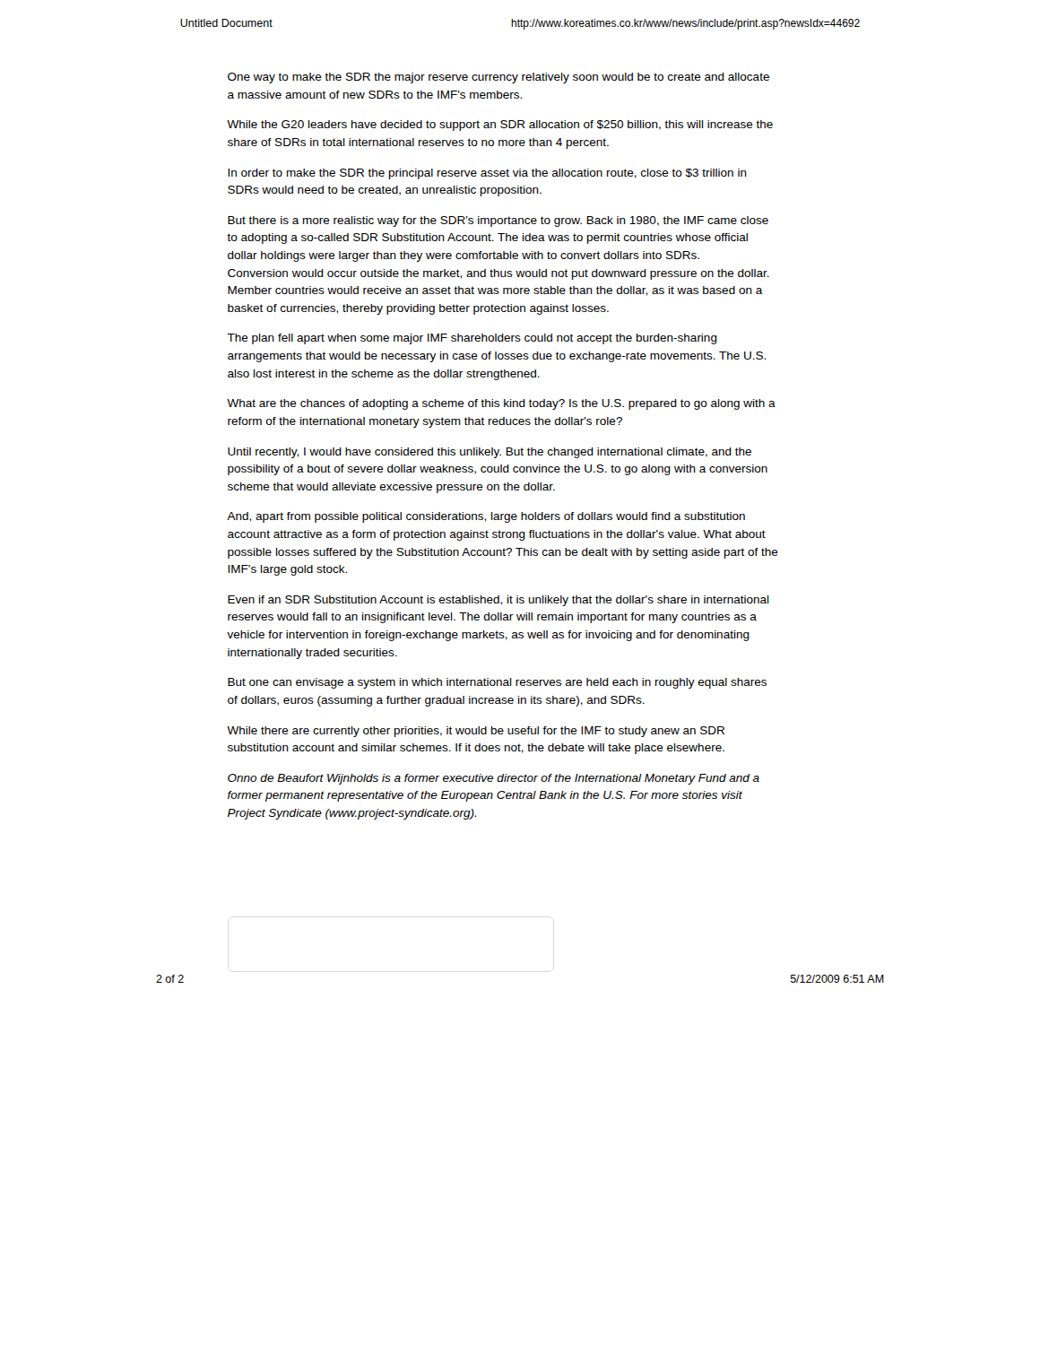Untitled Document
http://www.koreatimes.co.kr/www/news/include/print.asp?newsIdx=44692
One way to make the SDR the major reserve currency relatively soon would be to create and allocate a massive amount of new SDRs to the IMF's members.
While the G20 leaders have decided to support an SDR allocation of $250 billion, this will increase the share of SDRs in total international reserves to no more than 4 percent.
In order to make the SDR the principal reserve asset via the allocation route, close to $3 trillion in SDRs would need to be created, an unrealistic proposition.
But there is a more realistic way for the SDR's importance to grow. Back in 1980, the IMF came close to adopting a so-called SDR Substitution Account. The idea was to permit countries whose official dollar holdings were larger than they were comfortable with to convert dollars into SDRs.
Conversion would occur outside the market, and thus would not put downward pressure on the dollar. Member countries would receive an asset that was more stable than the dollar, as it was based on a basket of currencies, thereby providing better protection against losses.
The plan fell apart when some major IMF shareholders could not accept the burden-sharing arrangements that would be necessary in case of losses due to exchange-rate movements. The U.S. also lost interest in the scheme as the dollar strengthened.
What are the chances of adopting a scheme of this kind today? Is the U.S. prepared to go along with a reform of the international monetary system that reduces the dollar's role?
Until recently, I would have considered this unlikely. But the changed international climate, and the possibility of a bout of severe dollar weakness, could convince the U.S. to go along with a conversion scheme that would alleviate excessive pressure on the dollar.
And, apart from possible political considerations, large holders of dollars would find a substitution account attractive as a form of protection against strong fluctuations in the dollar's value. What about possible losses suffered by the Substitution Account? This can be dealt with by setting aside part of the IMF's large gold stock.
Even if an SDR Substitution Account is established, it is unlikely that the dollar's share in international reserves would fall to an insignificant level. The dollar will remain important for many countries as a vehicle for intervention in foreign-exchange markets, as well as for invoicing and for denominating internationally traded securities.
But one can envisage a system in which international reserves are held each in roughly equal shares of dollars, euros (assuming a further gradual increase in its share), and SDRs.
While there are currently other priorities, it would be useful for the IMF to study anew an SDR substitution account and similar schemes. If it does not, the debate will take place elsewhere.
Onno de Beaufort Wijnholds is a former executive director of the International Monetary Fund and a former permanent representative of the European Central Bank in the U.S. For more stories visit Project Syndicate (www.project-syndicate.org).
2 of 2
5/12/2009 6:51 AM